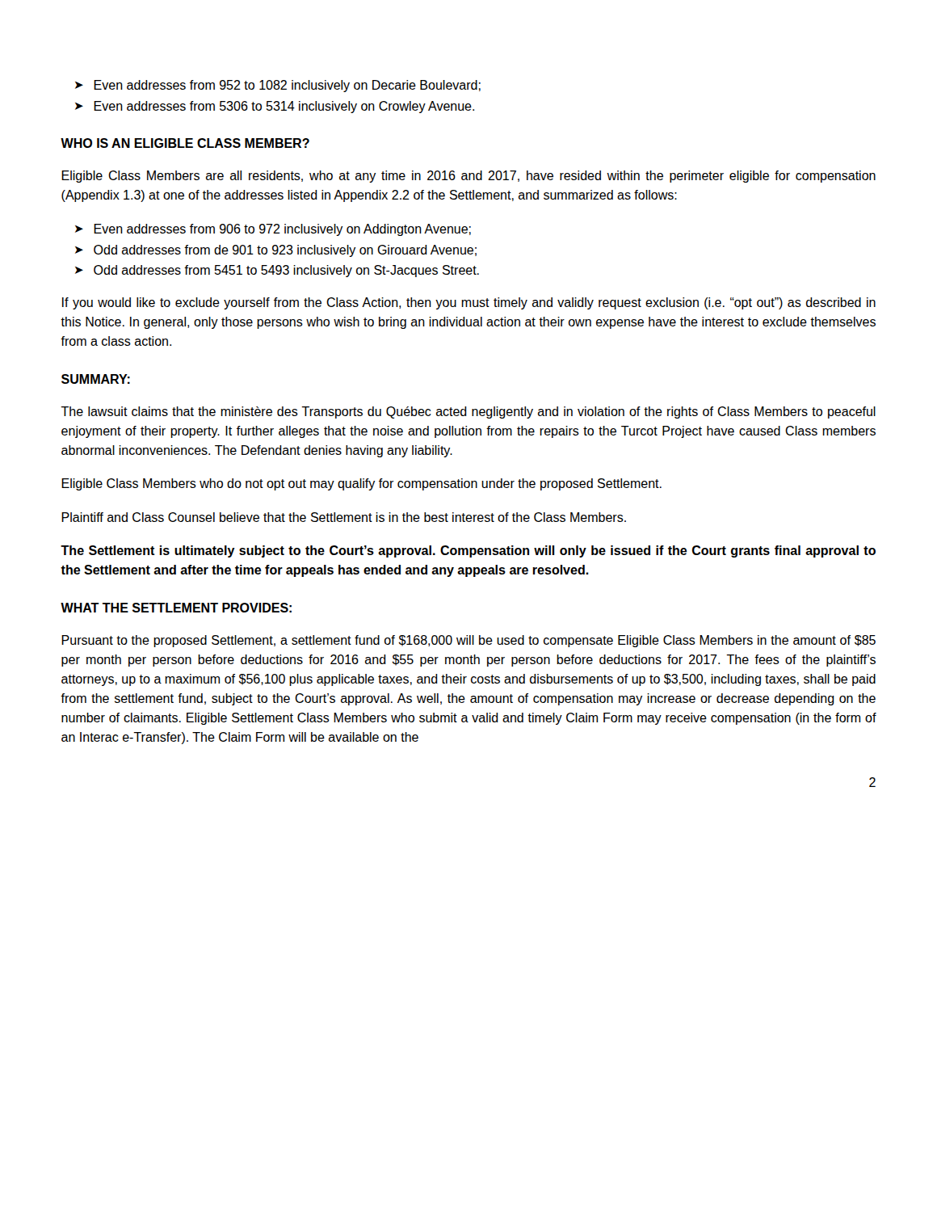Even addresses from 952 to 1082 inclusively on Decarie Boulevard;
Even addresses from 5306 to 5314 inclusively on Crowley Avenue.
WHO IS AN ELIGIBLE CLASS MEMBER?
Eligible Class Members are all residents, who at any time in 2016 and 2017, have resided within the perimeter eligible for compensation (Appendix 1.3) at one of the addresses listed in Appendix 2.2 of the Settlement, and summarized as follows:
Even addresses from 906 to 972 inclusively on Addington Avenue;
Odd addresses from de 901 to 923 inclusively on Girouard Avenue;
Odd addresses from 5451 to 5493 inclusively on St-Jacques Street.
If you would like to exclude yourself from the Class Action, then you must timely and validly request exclusion (i.e. “opt out”) as described in this Notice. In general, only those persons who wish to bring an individual action at their own expense have the interest to exclude themselves from a class action.
SUMMARY:
The lawsuit claims that the ministère des Transports du Québec acted negligently and in violation of the rights of Class Members to peaceful enjoyment of their property. It further alleges that the noise and pollution from the repairs to the Turcot Project have caused Class members abnormal inconveniences. The Defendant denies having any liability.
Eligible Class Members who do not opt out may qualify for compensation under the proposed Settlement.
Plaintiff and Class Counsel believe that the Settlement is in the best interest of the Class Members.
The Settlement is ultimately subject to the Court’s approval. Compensation will only be issued if the Court grants final approval to the Settlement and after the time for appeals has ended and any appeals are resolved.
WHAT THE SETTLEMENT PROVIDES:
Pursuant to the proposed Settlement, a settlement fund of $168,000 will be used to compensate Eligible Class Members in the amount of $85 per month per person before deductions for 2016 and $55 per month per person before deductions for 2017. The fees of the plaintiff’s attorneys, up to a maximum of $56,100 plus applicable taxes, and their costs and disbursements of up to $3,500, including taxes, shall be paid from the settlement fund, subject to the Court’s approval. As well, the amount of compensation may increase or decrease depending on the number of claimants. Eligible Settlement Class Members who submit a valid and timely Claim Form may receive compensation (in the form of an Interac e-Transfer). The Claim Form will be available on the
2